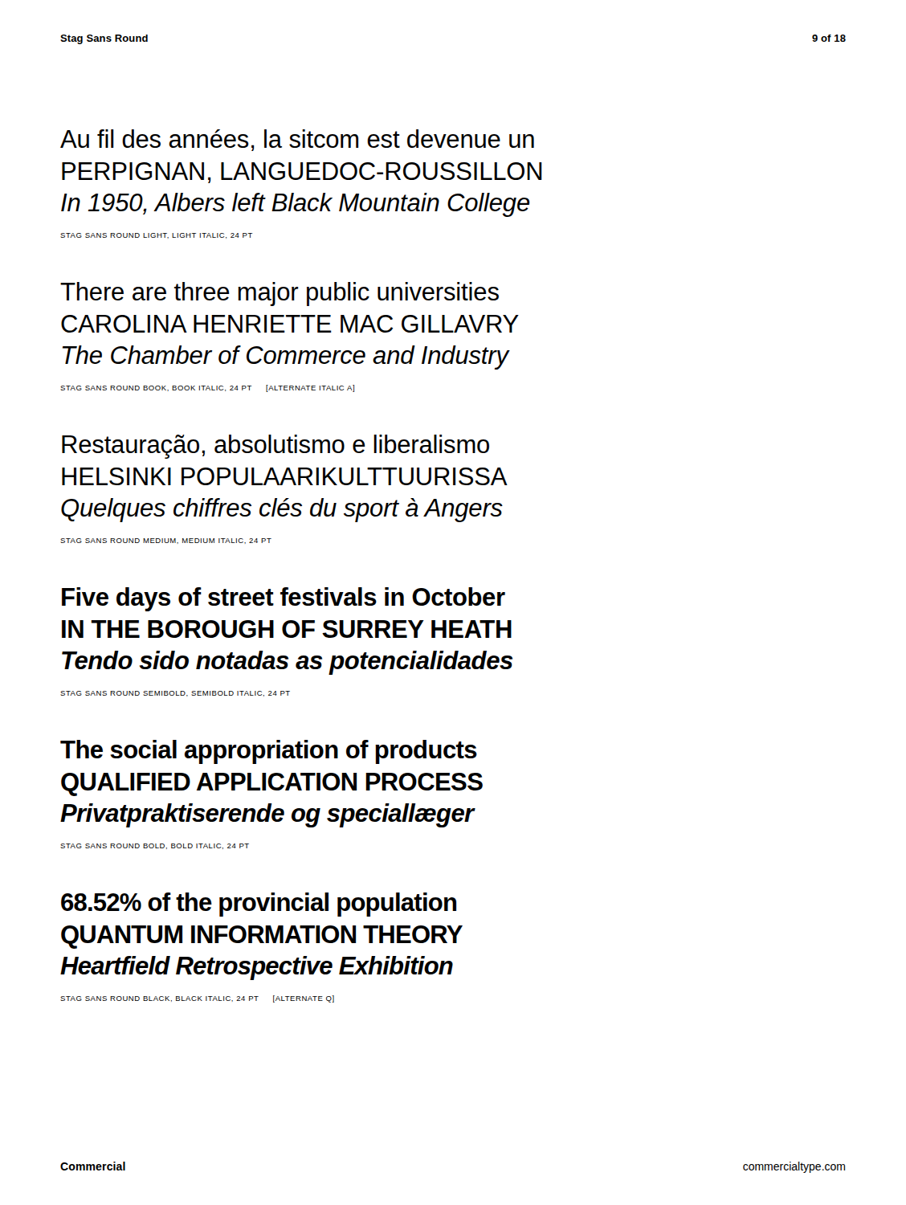Stag Sans Round
9 of 18
Au fil des années, la sitcom est devenue un
PERPIGNAN, LANGUEDOC-ROUSSILLON
In 1950, Albers left Black Mountain College
Stag Sans Round Light, Light Italic, 24 pt
There are three major public universities
CAROLINA HENRIETTE MAC GILLAVRY
The Chamber of Commerce and Industry
Stag Sans Round Book, Book Italic, 24 pt [alternate italic a]
Restauração, absolutismo e liberalismo
HELSINKI POPULAARIKULTTUURISSA
Quelques chiffres clés du sport à Angers
Stag Sans Round Medium, Medium Italic, 24 pt
Five days of street festivals in October
IN THE BOROUGH OF SURREY HEATH
Tendo sido notadas as potencialidades
Stag Sans Round Semibold, Semibold Italic, 24 pt
The social appropriation of products
QUALIFIED APPLICATION PROCESS
Privatpraktiserende og speciallæger
Stag Sans Round Bold, Bold Italic, 24 pt
68.52% of the provincial population
QUANTUM INFORMATION THEORY
Heartfield Retrospective Exhibition
Stag Sans Round Black, Black Italic, 24 pt [alternate Q]
Commercial
commercialtype.com